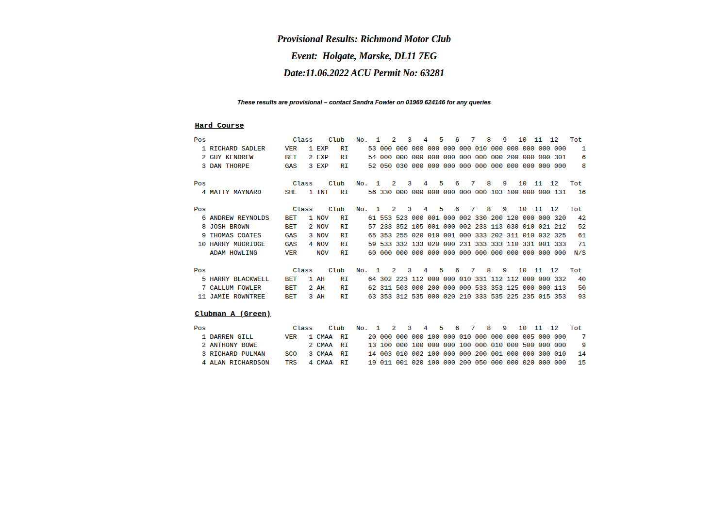Provisional Results: Richmond Motor Club
Event: Holgate, Marske, DL11 7EG
Date:11.06.2022 ACU Permit No: 63281
These results are provisional – contact Sandra Fowler on 01969 624146 for any queries
Hard Course
Pos                      Class    Club   No.  1   2   3   4   5   6   7   8   9   10  11  12   Tot
  1 RICHARD SADLER     VER   1 EXP   RI     53 000 000 000 000 000 000 010 000 000 000 000 000    1
  2 GUY KENDREW        BET   2 EXP   RI     54 000 000 000 000 000 000 000 000 200 000 000 301    6
  3 DAN THORPE         GAS   3 EXP   RI     52 050 030 000 000 000 000 000 000 000 000 000 000    8

Pos                      Class    Club   No.  1   2   3   4   5   6   7   8   9   10  11  12   Tot
  4 MATTY MAYNARD      SHE   1 INT   RI     56 330 000 000 000 000 000 000 103 100 000 000 131   16

Pos                      Class    Club   No.  1   2   3   4   5   6   7   8   9   10  11  12   Tot
  6 ANDREW REYNOLDS    BET   1 NOV   RI     61 553 523 000 001 000 002 330 200 120 000 000 320   42
  8 JOSH BROWN         BET   2 NOV   RI     57 233 352 105 001 000 002 233 113 030 010 021 212   52
  9 THOMAS COATES      GAS   3 NOV   RI     65 353 255 020 010 001 000 333 202 311 010 032 325   61
 10 HARRY MUGRIDGE     GAS   4 NOV   RI     59 533 332 133 020 000 231 333 333 110 331 001 333   71
    ADAM HOWLING       VER     NOV   RI     60 000 000 000 000 000 000 000 000 000 000 000 000  N/S

Pos                      Class    Club   No.  1   2   3   4   5   6   7   8   9   10  11  12   Tot
  5 HARRY BLACKWELL    BET   1 AH    RI     64 302 223 112 000 000 010 331 112 112 000 000 332   40
  7 CALLUM FOWLER      BET   2 AH    RI     62 311 503 000 200 000 000 533 353 125 000 000 113   50
 11 JAMIE ROWNTREE     BET   3 AH    RI     63 353 312 535 000 020 210 333 535 225 235 015 353   93
Clubman A (Green)
Pos                      Class    Club   No.  1   2   3   4   5   6   7   8   9   10  11  12   Tot
  1 DARREN GILL        VER   1 CMAA  RI     20 000 000 000 100 000 010 000 000 000 005 000 000    7
  2 ANTHONY BOWE             2 CMAA  RI     13 100 000 100 000 000 100 000 010 000 500 000 000    9
  3 RICHARD PULMAN     SCO   3 CMAA  RI     14 003 010 002 100 000 000 200 001 000 000 300 010   14
  4 ALAN RICHARDSON    TRS   4 CMAA  RI     19 011 001 020 100 000 200 050 000 000 020 000 000   15